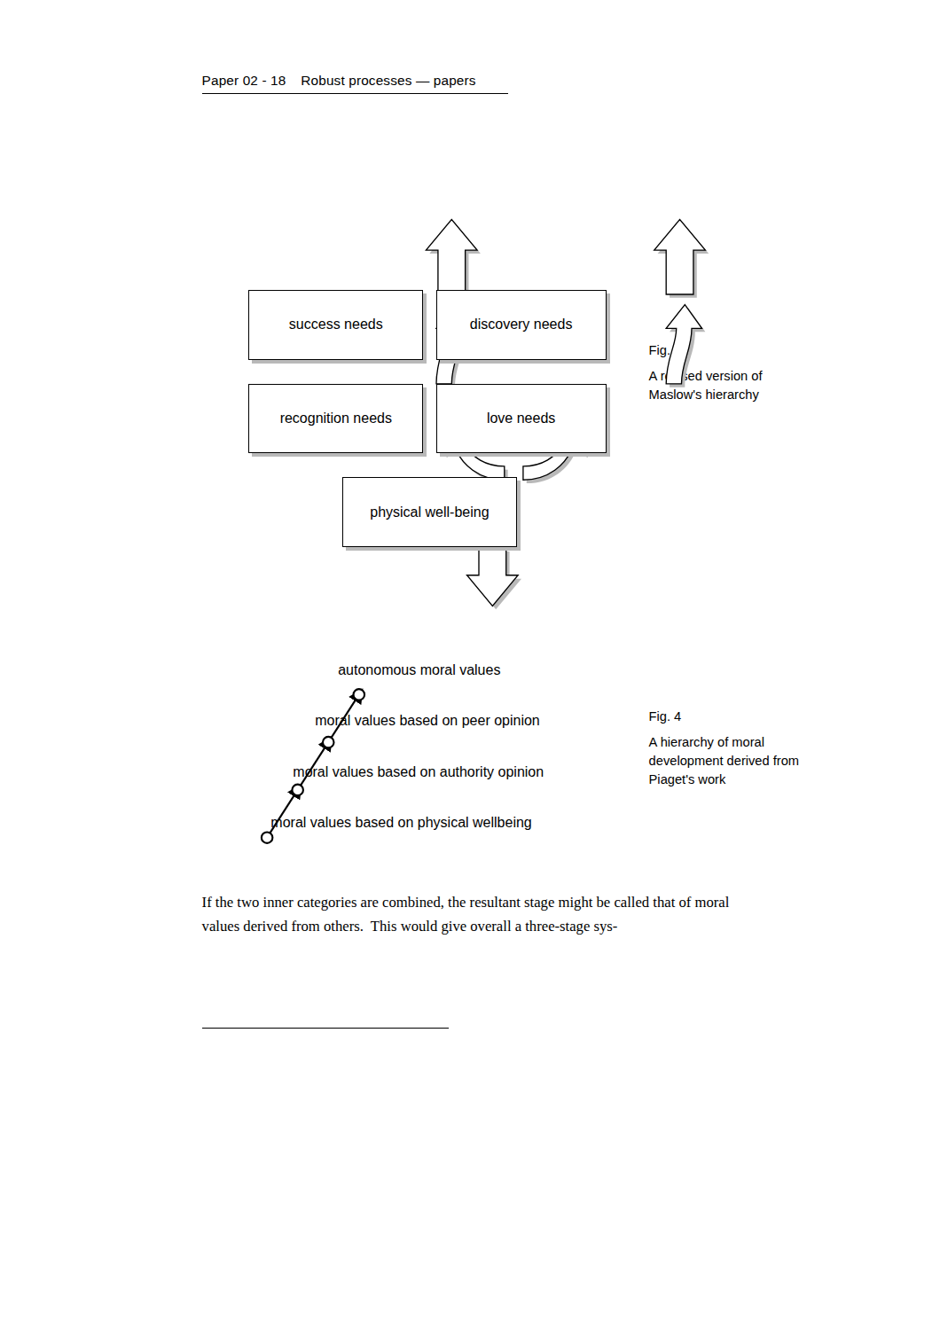Paper 02 - 18 Robust processes — papers
success needs
discovery needs
recognition needs
love needs
physical well-being
Fig. 3
A revised version of Maslow's hierarchy
autonomous moral values
moral values based on peer opinion
moral values based on authority opinion
moral values based on physical wellbeing
Fig. 4
A hierarchy of moral development derived from Piaget's work
If the two inner categories are combined, the resultant stage might be called that of moral values derived from others. This would give overall a three-stage sys-